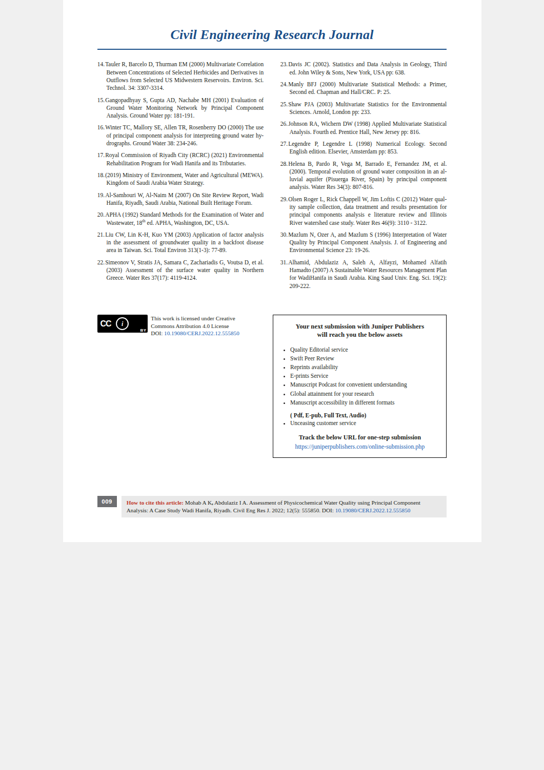Civil Engineering Research Journal
14. Tauler R, Barcelo D, Thurman EM (2000) Multivariate Correlation Between Concentrations of Selected Herbicides and Derivatives in Outflows from Selected US Midwestern Reservoirs. Environ. Sci. Technol. 34: 3307-3314.
15. Gangopadhyay S, Gupta AD, Nachabe MH (2001) Evaluation of Ground Water Monitoring Network by Principal Component Analysis. Ground Water pp: 181-191.
16. Winter TC, Mallory SE, Allen TR, Rosenberry DO (2000) The use of principal component analysis for interpreting ground water hydrographs. Ground Water 38: 234-246.
17. Royal Commission of Riyadh City (RCRC) (2021) Environmental Rehabilitation Program for Wadi Hanifa and its Tributaries.
18.(2019) Ministry of Environment, Water and Agricultural (MEWA). Kingdom of Saudi Arabia Water Strategy.
19. Al-Samhouri W, Al-Naim M (2007) On Site Review Report, Wadi Hanifa, Riyadh, Saudi Arabia, National Built Heritage Forum.
20. APHA (1992) Standard Methods for the Examination of Water and Wastewater, 18th ed. APHA, Washington, DC, USA.
21. Liu CW, Lin K-H, Kuo YM (2003) Application of factor analysis in the assessment of groundwater quality in a backfoot disease area in Taiwan. Sci. Total Environ 313(1-3): 77-89.
22. Simeonov V, Stratis JA, Samara C, Zachariadis G, Voutsa D, et al. (2003) Assessment of the surface water quality in Northern Greece. Water Res 37(17): 4119-4124.
23. Davis JC (2002). Statistics and Data Analysis in Geology, Third ed. John Wiley & Sons, New York, USA pp: 638.
24. Manly BFJ (2000) Multivariate Statistical Methods: a Primer, Second ed. Chapman and Hall/CRC. P: 25.
25. Shaw PJA (2003) Multivariate Statistics for the Environmental Sciences. Arnold, London pp: 233.
26. Johnson RA, Wichern DW (1998) Applied Multivariate Statistical Analysis. Fourth ed. Prentice Hall, New Jersey pp: 816.
27. Legendre P, Legendre L (1998) Numerical Ecology. Second English edition. Elsevier, Amsterdam pp: 853.
28. Helena B, Pardo R, Vega M, Barrado E, Fernandez JM, et al. (2000). Temporal evolution of ground water composition in an alluvial aquifer (Pisuerga River, Spain) by principal component analysis. Water Res 34(3): 807-816.
29. Olsen Roger L, Rick Chappell W, Jim Loftis C (2012) Water quality sample collection, data treatment and results presentation for principal components analysis e literature review and Illinois River watershed case study. Water Res 46(9): 3110 - 3122.
30. Mazlum N, Ozer A, and Mazlum S (1996) Interpretation of Water Quality by Principal Component Analysis. J. of Engineering and Environmental Science 23: 19-26.
31. Alhamid, Abdulaziz A, Saleh A, Alfayzi, Mohamed Alfatih Hamadto (2007) A Sustainable Water Resources Management Plan for WadiHanifa in Saudi Arabia. King Saud Univ. Eng. Sci. 19(2): 209-222.
CC
i
BY
This work is licensed under Creative Commons Attribution 4.0 License
DOI: 10.19080/CERJ.2022.12.555850
Your next submission with Juniper Publishers
will reach you the below assets
Quality Editorial service
Swift Peer Review
Reprints availability
E-prints Service
Manuscript Podcast for convenient understanding
Global attainment for your research
Manuscript accessibility in different formats
( Pdf, E-pub, Full Text, Audio)
Unceasing customer service
Track the below URL for one-step submission
https://juniperpublishers.com/online-submission.php
009
How to cite this article: Mohab A K, Abdulaziz I A. Assessment of Physicochemical Water Quality using Principal Component Analysis: A Case Study Wadi Hanifa, Riyadh. Civil Eng Res J. 2022; 12(5): 555850. DOI: 10.19080/CERJ.2022.12.555850